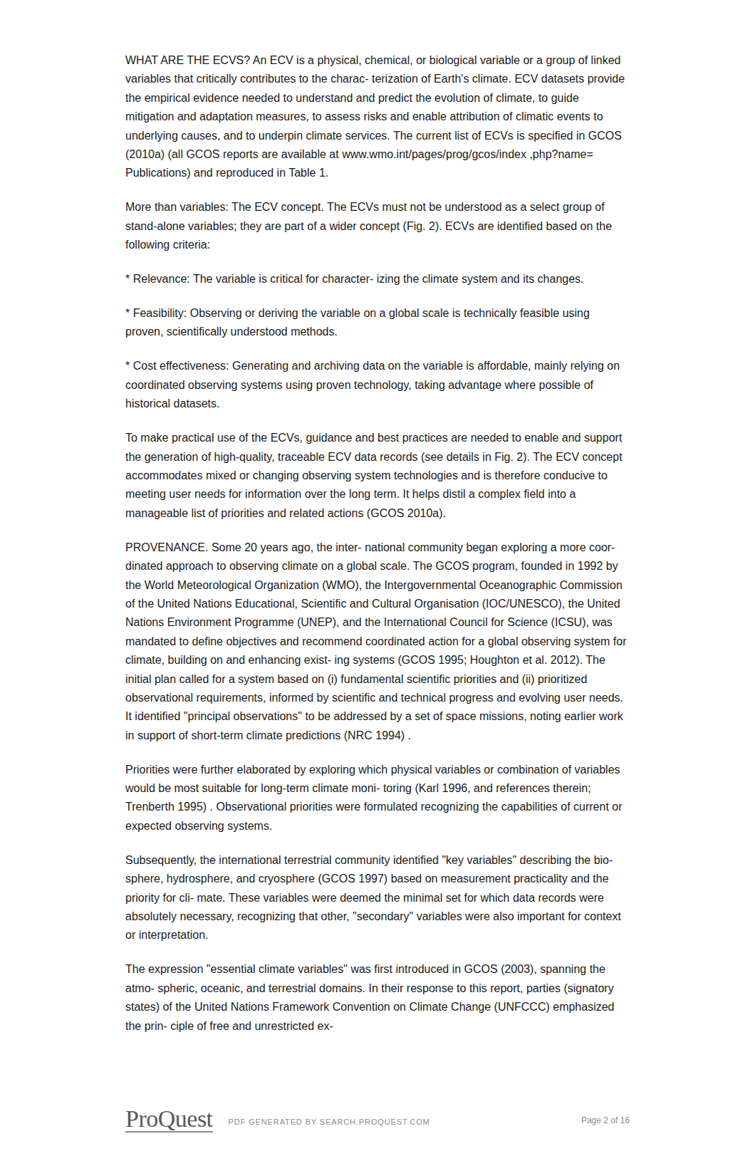WHAT ARE THE ECVS? An ECV is a physical, chemical, or biological variable or a group of linked variables that critically contributes to the charac- terization of Earth's climate. ECV datasets provide the empirical evidence needed to understand and predict the evolution of climate, to guide mitigation and adaptation measures, to assess risks and enable attribution of climatic events to underlying causes, and to underpin climate services. The current list of ECVs is specified in GCOS (2010a) (all GCOS reports are available at www.wmo.int/pages/prog/gcos/index ,php?name= Publications) and reproduced in Table 1.
More than variables: The ECV concept. The ECVs must not be understood as a select group of stand-alone variables; they are part of a wider concept (Fig. 2). ECVs are identified based on the following criteria:
* Relevance: The variable is critical for character- izing the climate system and its changes.
* Feasibility: Observing or deriving the variable on a global scale is technically feasible using proven, scientifically understood methods.
* Cost effectiveness: Generating and archiving data on the variable is affordable, mainly relying on coordinated observing systems using proven technology, taking advantage where possible of historical datasets.
To make practical use of the ECVs, guidance and best practices are needed to enable and support the generation of high-quality, traceable ECV data records (see details in Fig. 2). The ECV concept accommodates mixed or changing observing system technologies and is therefore conducive to meeting user needs for information over the long term. It helps distil a complex field into a manageable list of priorities and related actions (GCOS 2010a).
PROVENANCE. Some 20 years ago, the inter- national community began exploring a more coor- dinated approach to observing climate on a global scale. The GCOS program, founded in 1992 by the World Meteorological Organization (WMO), the Intergovernmental Oceanographic Commission of the United Nations Educational, Scientific and Cultural Organisation (IOC/UNESCO), the United Nations Environment Programme (UNEP), and the International Council for Science (ICSU), was mandated to define objectives and recommend coordinated action for a global observing system for climate, building on and enhancing exist- ing systems (GCOS 1995; Houghton et al. 2012). The initial plan called for a system based on (i) fundamental scientific priorities and (ii) prioritized observational requirements, informed by scientific and technical progress and evolving user needs. It identified "principal observations" to be addressed by a set of space missions, noting earlier work in support of short-term climate predictions (NRC 1994) .
Priorities were further elaborated by exploring which physical variables or combination of variables would be most suitable for long-term climate moni- toring (Karl 1996, and references therein; Trenberth 1995) . Observational priorities were formulated recognizing the capabilities of current or expected observing systems.
Subsequently, the international terrestrial community identified "key variables" describing the bio- sphere, hydrosphere, and cryosphere (GCOS 1997) based on measurement practicality and the priority for cli- mate. These variables were deemed the minimal set for which data records were absolutely necessary, recognizing that other, "secondary" variables were also important for context or interpretation.
The expression "essential climate variables" was first introduced in GCOS (2003), spanning the atmo- spheric, oceanic, and terrestrial domains. In their response to this report, parties (signatory states) of the United Nations Framework Convention on Climate Change (UNFCCC) emphasized the prin- ciple of free and unrestricted ex-
Pro Quest
PDF GENERATED BY SEARCH.PROQUEST.COM
Page 2 of 16